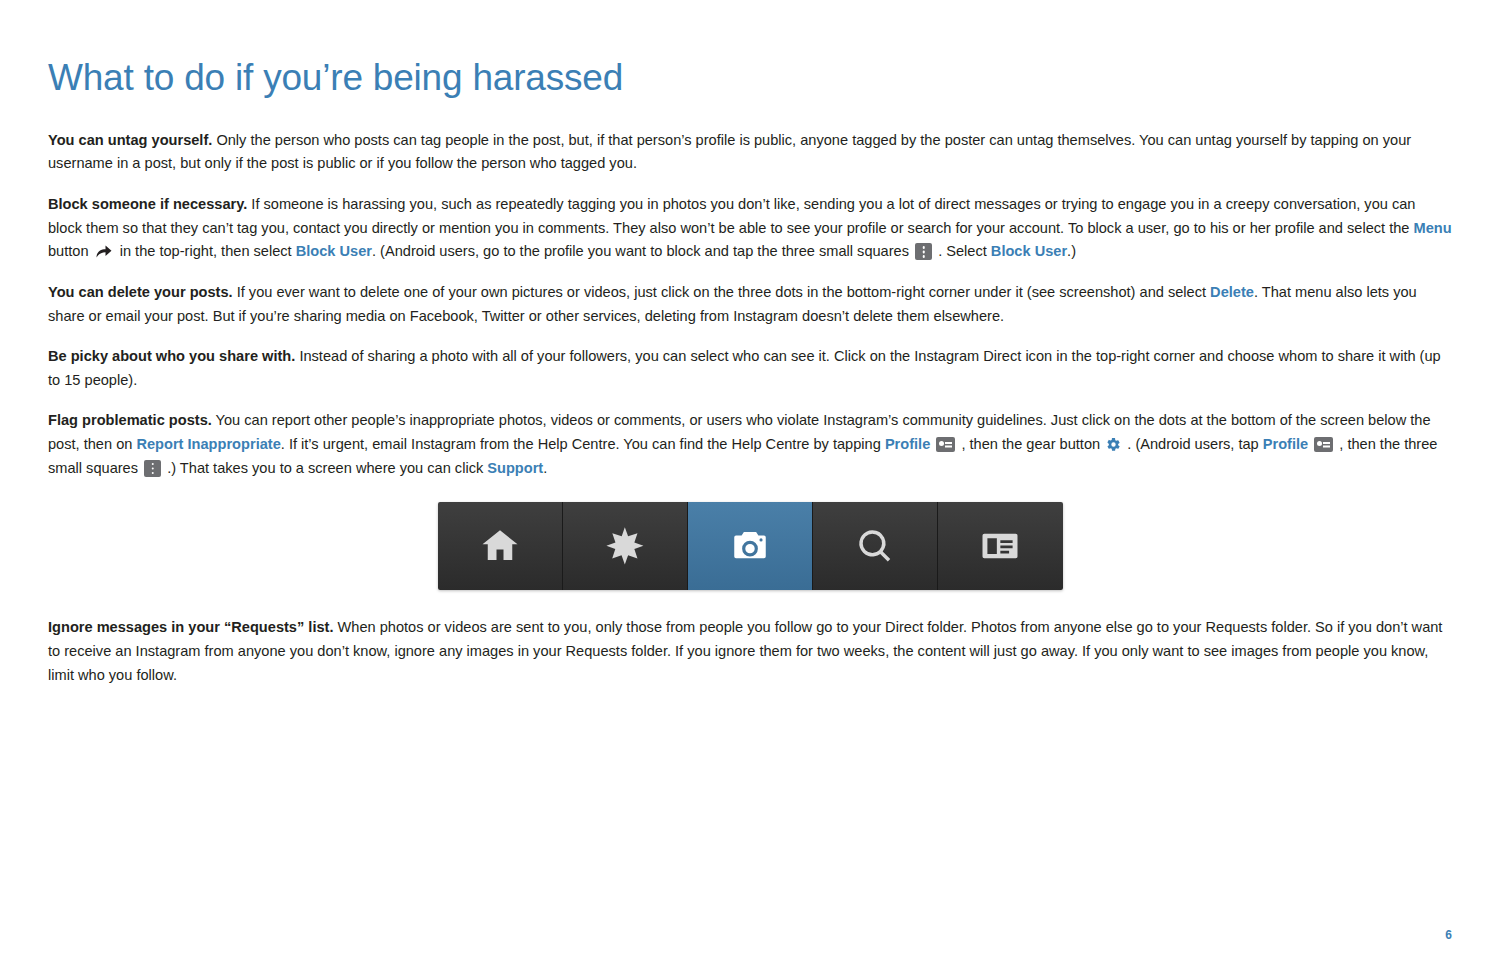What to do if you’re being harassed
You can untag yourself. Only the person who posts can tag people in the post, but, if that person’s profile is public, anyone tagged by the poster can untag themselves. You can untag yourself by tapping on your username in a post, but only if the post is public or if you follow the person who tagged you.
Block someone if necessary. If someone is harassing you, such as repeatedly tagging you in photos you don’t like, sending you a lot of direct messages or trying to engage you in a creepy conversation, you can block them so that they can’t tag you, contact you directly or mention you in comments. They also won’t be able to see your profile or search for your account. To block a user, go to his or her profile and select the Menu button in the top-right, then select Block User. (Android users, go to the profile you want to block and tap the three small squares . Select Block User.)
You can delete your posts. If you ever want to delete one of your own pictures or videos, just click on the three dots in the bottom-right corner under it (see screenshot) and select Delete. That menu also lets you share or email your post. But if you’re sharing media on Facebook, Twitter or other services, deleting from Instagram doesn’t delete them elsewhere.
Be picky about who you share with. Instead of sharing a photo with all of your followers, you can select who can see it. Click on the Instagram Direct icon in the top-right corner and choose whom to share it with (up to 15 people).
Flag problematic posts. You can report other people’s inappropriate photos, videos or comments, or users who violate Instagram’s community guidelines. Just click on the dots at the bottom of the screen below the post, then on Report Inappropriate. If it’s urgent, email Instagram from the Help Centre. You can find the Help Centre by tapping Profile , then the gear button . (Android users, tap Profile , then the three small squares .) That takes you to a screen where you can click Support.
Ignore messages in your “Requests” list. When photos or videos are sent to you, only those from people you follow go to your Direct folder. Photos from anyone else go to your Requests folder. So if you don’t want to receive an Instagram from anyone you don’t know, ignore any images in your Requests folder. If you ignore them for two weeks, the content will just go away. If you only want to see images from people you know, limit who you follow.
6